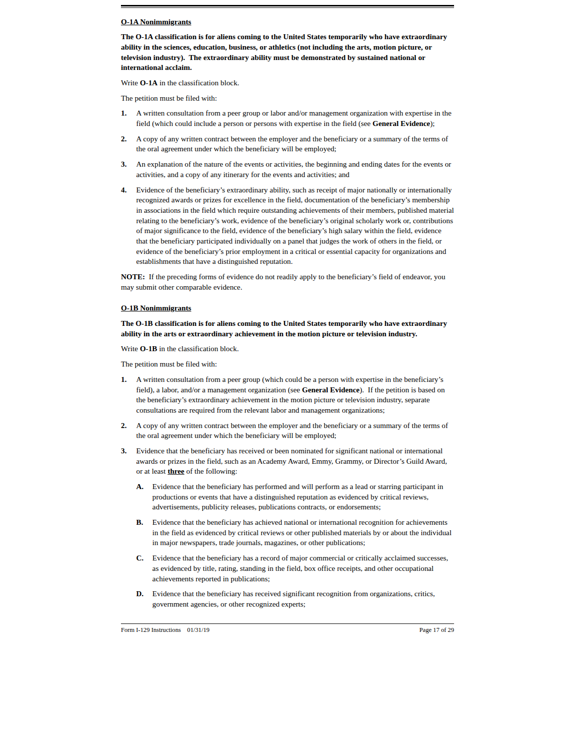O-1A Nonimmigrants
The O-1A classification is for aliens coming to the United States temporarily who have extraordinary ability in the sciences, education, business, or athletics (not including the arts, motion picture, or television industry). The extraordinary ability must be demonstrated by sustained national or international acclaim.
Write O-1A in the classification block.
The petition must be filed with:
A written consultation from a peer group or labor and/or management organization with expertise in the field (which could include a person or persons with expertise in the field (see General Evidence);
A copy of any written contract between the employer and the beneficiary or a summary of the terms of the oral agreement under which the beneficiary will be employed;
An explanation of the nature of the events or activities, the beginning and ending dates for the events or activities, and a copy of any itinerary for the events and activities; and
Evidence of the beneficiary’s extraordinary ability, such as receipt of major nationally or internationally recognized awards or prizes for excellence in the field, documentation of the beneficiary’s membership in associations in the field which require outstanding achievements of their members, published material relating to the beneficiary’s work, evidence of the beneficiary’s original scholarly work or, contributions of major significance to the field, evidence of the beneficiary’s high salary within the field, evidence that the beneficiary participated individually on a panel that judges the work of others in the field, or evidence of the beneficiary’s prior employment in a critical or essential capacity for organizations and establishments that have a distinguished reputation.
NOTE: If the preceding forms of evidence do not readily apply to the beneficiary’s field of endeavor, you may submit other comparable evidence.
O-1B Nonimmigrants
The O-1B classification is for aliens coming to the United States temporarily who have extraordinary ability in the arts or extraordinary achievement in the motion picture or television industry.
Write O-1B in the classification block.
The petition must be filed with:
A written consultation from a peer group (which could be a person with expertise in the beneficiary’s field), a labor, and/or a management organization (see General Evidence). If the petition is based on the beneficiary’s extraordinary achievement in the motion picture or television industry, separate consultations are required from the relevant labor and management organizations;
A copy of any written contract between the employer and the beneficiary or a summary of the terms of the oral agreement under which the beneficiary will be employed;
Evidence that the beneficiary has received or been nominated for significant national or international awards or prizes in the field, such as an Academy Award, Emmy, Grammy, or Director’s Guild Award, or at least three of the following:
Evidence that the beneficiary has performed and will perform as a lead or starring participant in productions or events that have a distinguished reputation as evidenced by critical reviews, advertisements, publicity releases, publications contracts, or endorsements;
Evidence that the beneficiary has achieved national or international recognition for achievements in the field as evidenced by critical reviews or other published materials by or about the individual in major newspapers, trade journals, magazines, or other publications;
Evidence that the beneficiary has a record of major commercial or critically acclaimed successes, as evidenced by title, rating, standing in the field, box office receipts, and other occupational achievements reported in publications;
Evidence that the beneficiary has received significant recognition from organizations, critics, government agencies, or other recognized experts;
Form I-129 Instructions 01/31/19
Page 17 of 29